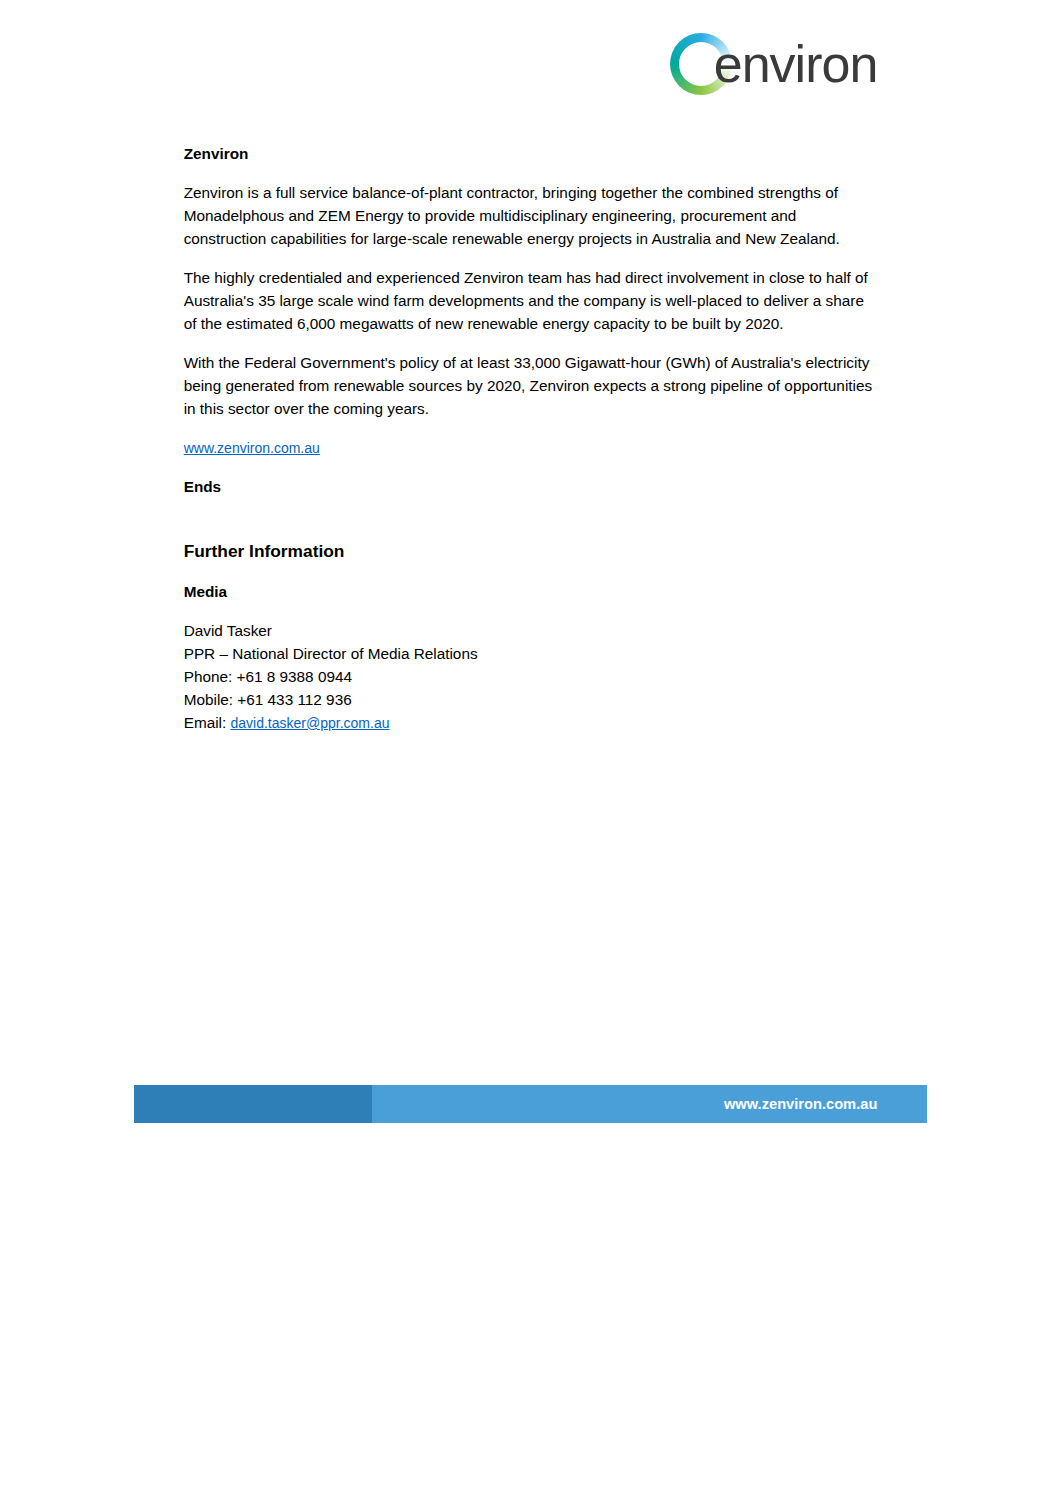environ
Zenviron
Zenviron is a full service balance-of-plant contractor, bringing together the combined strengths of Monadelphous and ZEM Energy to provide multidisciplinary engineering, procurement and construction capabilities for large-scale renewable energy projects in Australia and New Zealand.
The highly credentialed and experienced Zenviron team has had direct involvement in close to half of Australia's 35 large scale wind farm developments and the company is well-placed to deliver a share of the estimated 6,000 megawatts of new renewable energy capacity to be built by 2020.
With the Federal Government's policy of at least 33,000 Gigawatt-hour (GWh) of Australia's electricity being generated from renewable sources by 2020, Zenviron expects a strong pipeline of opportunities in this sector over the coming years.
www.zenviron.com.au
Ends
Further Information
Media
David Tasker
PPR – National Director of Media Relations
Phone: +61 8 9388 0944
Mobile: +61 433 112 936
Email: david.tasker@ppr.com.au
www.zenviron.com.au